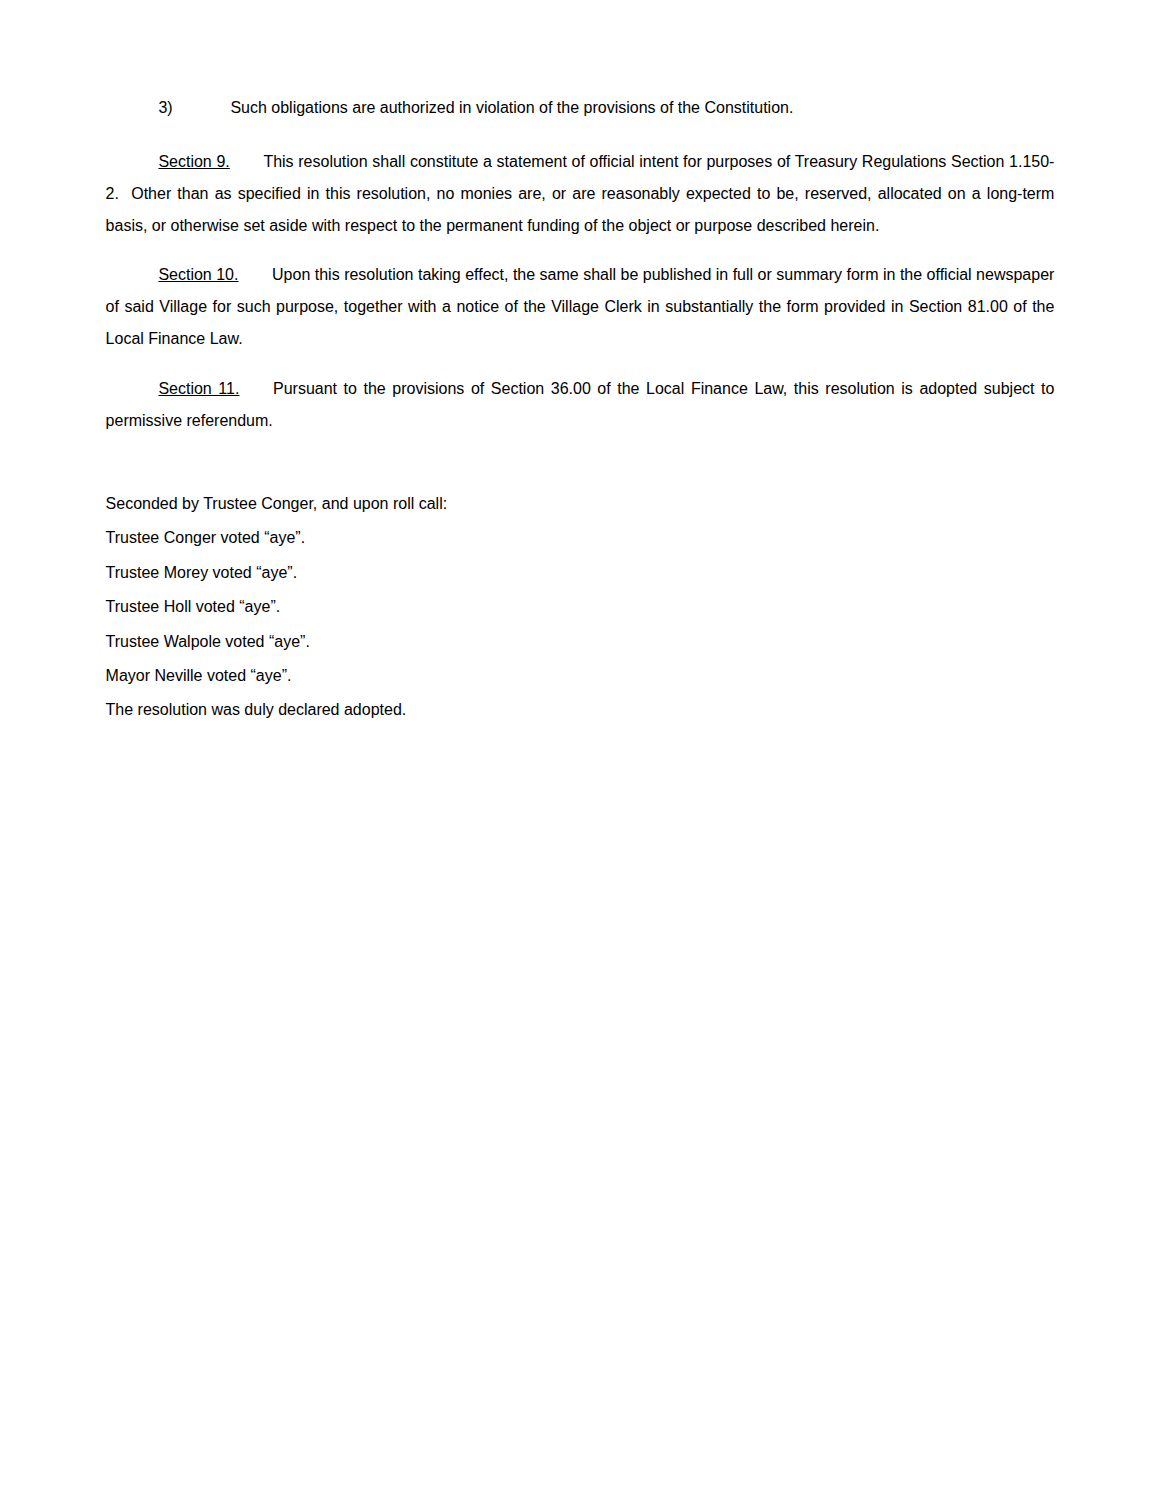3) Such obligations are authorized in violation of the provisions of the Constitution.
Section 9. This resolution shall constitute a statement of official intent for purposes of Treasury Regulations Section 1.150-2. Other than as specified in this resolution, no monies are, or are reasonably expected to be, reserved, allocated on a long-term basis, or otherwise set aside with respect to the permanent funding of the object or purpose described herein.
Section 10. Upon this resolution taking effect, the same shall be published in full or summary form in the official newspaper of said Village for such purpose, together with a notice of the Village Clerk in substantially the form provided in Section 81.00 of the Local Finance Law.
Section 11. Pursuant to the provisions of Section 36.00 of the Local Finance Law, this resolution is adopted subject to permissive referendum.
Seconded by Trustee Conger, and upon roll call:
Trustee Conger voted “aye”.
Trustee Morey voted “aye”.
Trustee Holl voted “aye”.
Trustee Walpole voted “aye”.
Mayor Neville voted “aye”.
The resolution was duly declared adopted.